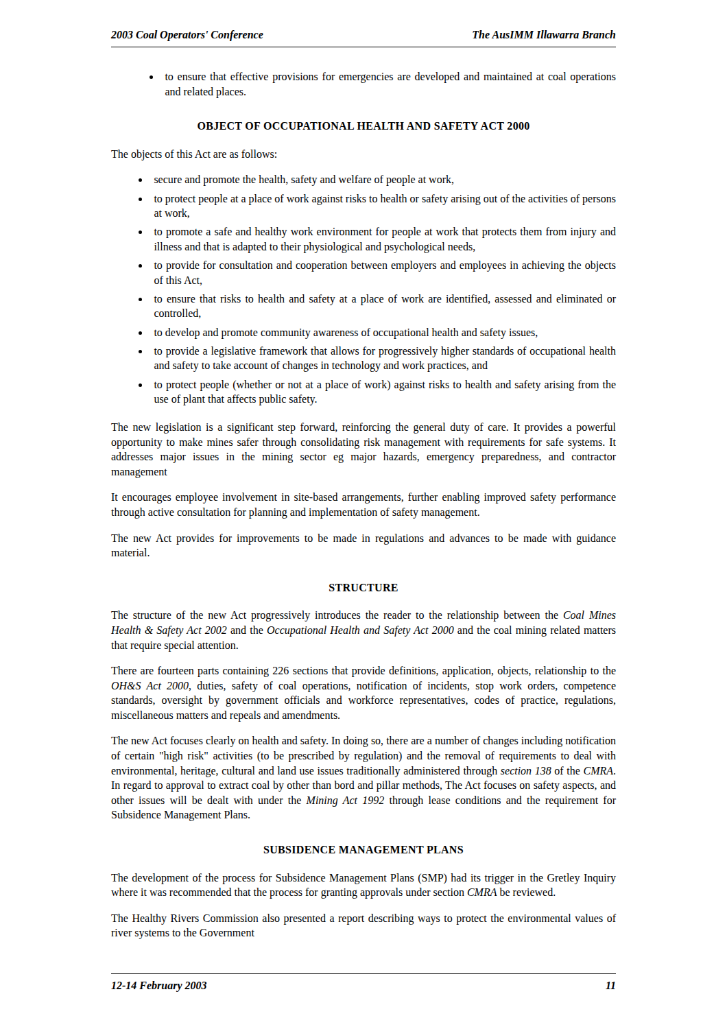2003 Coal Operators' Conference The AusIMM Illawarra Branch
to ensure that effective provisions for emergencies are developed and maintained at coal operations and related places.
Object of Occupational Health and Safety Act 2000
The objects of this Act are as follows:
secure and promote the health, safety and welfare of people at work,
to protect people at a place of work against risks to health or safety arising out of the activities of persons at work,
to promote a safe and healthy work environment for people at work that protects them from injury and illness and that is adapted to their physiological and psychological needs,
to provide for consultation and cooperation between employers and employees in achieving the objects of this Act,
to ensure that risks to health and safety at a place of work are identified, assessed and eliminated or controlled,
to develop and promote community awareness of occupational health and safety issues,
to provide a legislative framework that allows for progressively higher standards of occupational health and safety to take account of changes in technology and work practices, and
to protect people (whether or not at a place of work) against risks to health and safety arising from the use of plant that affects public safety.
The new legislation is a significant step forward, reinforcing the general duty of care. It provides a powerful opportunity to make mines safer through consolidating risk management with requirements for safe systems. It addresses major issues in the mining sector eg major hazards, emergency preparedness, and contractor management
It encourages employee involvement in site-based arrangements, further enabling improved safety performance through active consultation for planning and implementation of safety management.
The new Act provides for improvements to be made in regulations and advances to be made with guidance material.
Structure
The structure of the new Act progressively introduces the reader to the relationship between the Coal Mines Health & Safety Act 2002 and the Occupational Health and Safety Act 2000 and the coal mining related matters that require special attention.
There are fourteen parts containing 226 sections that provide definitions, application, objects, relationship to the OH&S Act 2000, duties, safety of coal operations, notification of incidents, stop work orders, competence standards, oversight by government officials and workforce representatives, codes of practice, regulations, miscellaneous matters and repeals and amendments.
The new Act focuses clearly on health and safety. In doing so, there are a number of changes including notification of certain "high risk" activities (to be prescribed by regulation) and the removal of requirements to deal with environmental, heritage, cultural and land use issues traditionally administered through section 138 of the CMRA. In regard to approval to extract coal by other than bord and pillar methods, The Act focuses on safety aspects, and other issues will be dealt with under the Mining Act 1992 through lease conditions and the requirement for Subsidence Management Plans.
Subsidence Management Plans
The development of the process for Subsidence Management Plans (SMP) had its trigger in the Gretley Inquiry where it was recommended that the process for granting approvals under section CMRA be reviewed.
The Healthy Rivers Commission also presented a report describing ways to protect the environmental values of river systems to the Government
12-14 February 2003 11